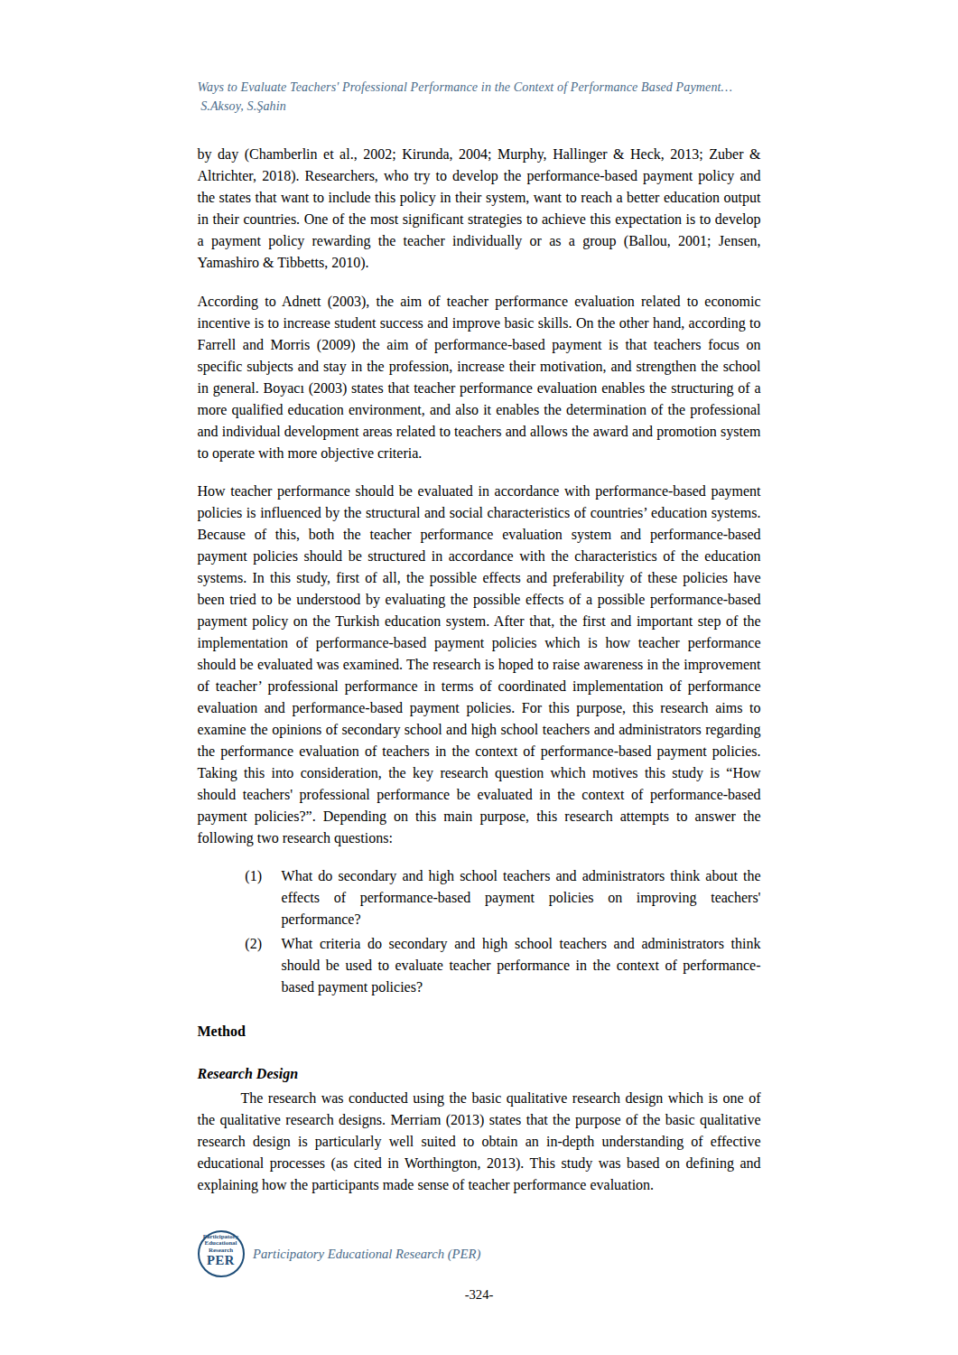Ways to Evaluate Teachers' Professional Performance in the Context of Performance Based Payment… S.Aksoy, S.Şahin
by day (Chamberlin et al., 2002; Kirunda, 2004; Murphy, Hallinger & Heck, 2013; Zuber & Altrichter, 2018). Researchers, who try to develop the performance-based payment policy and the states that want to include this policy in their system, want to reach a better education output in their countries. One of the most significant strategies to achieve this expectation is to develop a payment policy rewarding the teacher individually or as a group (Ballou, 2001; Jensen, Yamashiro & Tibbetts, 2010).
According to Adnett (2003), the aim of teacher performance evaluation related to economic incentive is to increase student success and improve basic skills. On the other hand, according to Farrell and Morris (2009) the aim of performance-based payment is that teachers focus on specific subjects and stay in the profession, increase their motivation, and strengthen the school in general. Boyacı (2003) states that teacher performance evaluation enables the structuring of a more qualified education environment, and also it enables the determination of the professional and individual development areas related to teachers and allows the award and promotion system to operate with more objective criteria.
How teacher performance should be evaluated in accordance with performance-based payment policies is influenced by the structural and social characteristics of countries’ education systems. Because of this, both the teacher performance evaluation system and performance-based payment policies should be structured in accordance with the characteristics of the education systems. In this study, first of all, the possible effects and preferability of these policies have been tried to be understood by evaluating the possible effects of a possible performance-based payment policy on the Turkish education system. After that, the first and important step of the implementation of performance-based payment policies which is how teacher performance should be evaluated was examined. The research is hoped to raise awareness in the improvement of teacher’ professional performance in terms of coordinated implementation of performance evaluation and performance-based payment policies. For this purpose, this research aims to examine the opinions of secondary school and high school teachers and administrators regarding the performance evaluation of teachers in the context of performance-based payment policies. Taking this into consideration, the key research question which motives this study is “How should teachers' professional performance be evaluated in the context of performance-based payment policies?”. Depending on this main purpose, this research attempts to answer the following two research questions:
What do secondary and high school teachers and administrators think about the effects of performance-based payment policies on improving teachers' performance?
What criteria do secondary and high school teachers and administrators think should be used to evaluate teacher performance in the context of performance-based payment policies?
Method
Research Design
The research was conducted using the basic qualitative research design which is one of the qualitative research designs. Merriam (2013) states that the purpose of the basic qualitative research design is particularly well suited to obtain an in-depth understanding of effective educational processes (as cited in Worthington, 2013). This study was based on defining and explaining how the participants made sense of teacher performance evaluation.
Participatory Educational Research
PER
Participatory Educational Research (PER)
-324-